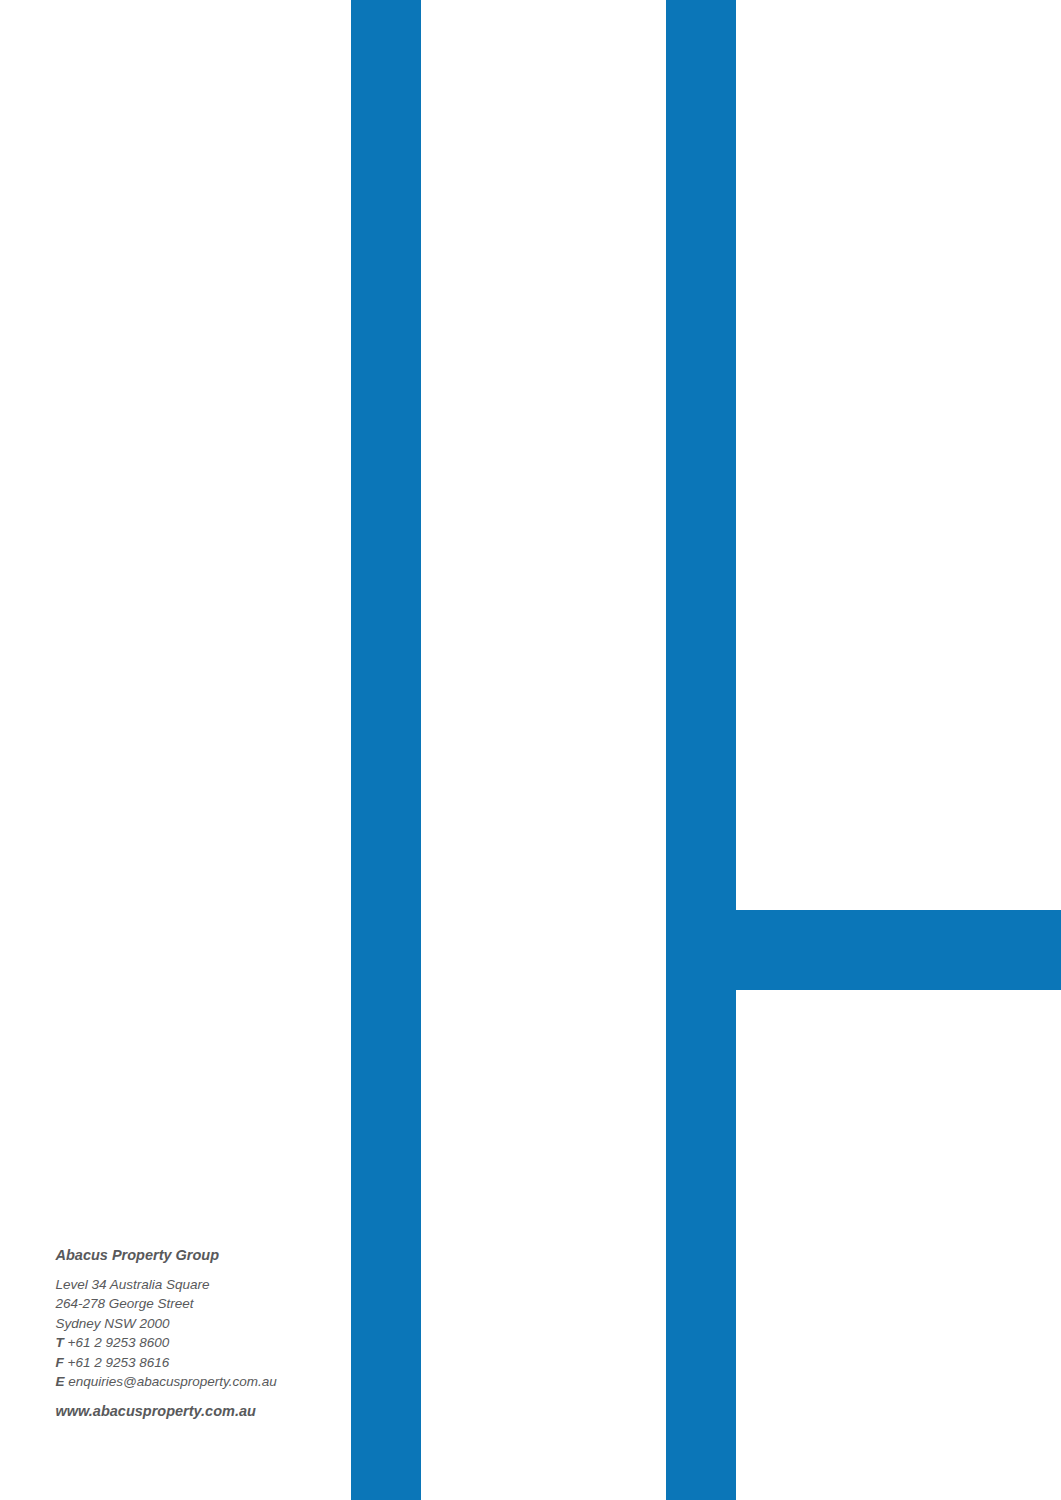Abacus Property Group
Level 34 Australia Square
264-278 George Street
Sydney NSW 2000
T +61 2 9253 8600
F +61 2 9253 8616
E enquiries@abacusproperty.com.au
www.abacusproperty.com.au